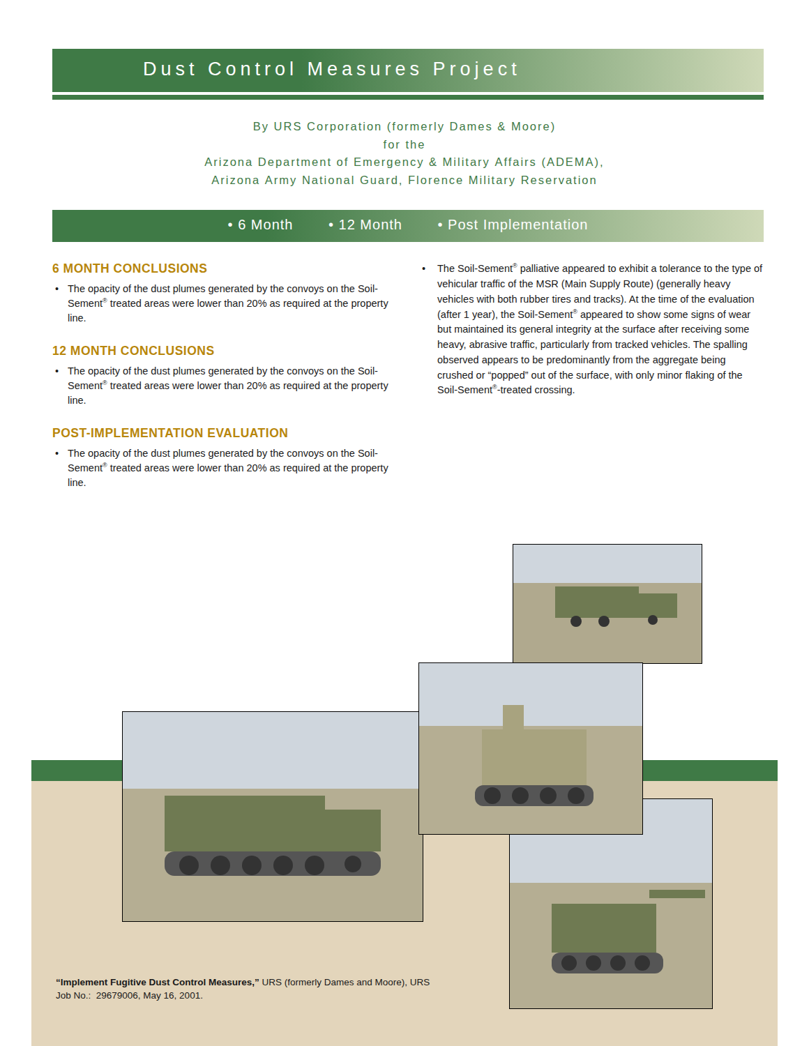Dust Control Measures Project
By URS Corporation (formerly Dames & Moore)
for the
Arizona Department of Emergency & Military Affairs (ADEMA),
Arizona Army National Guard, Florence Military Reservation
• 6 Month • 12 Month • Post Implementation
6 MONTH CONCLUSIONS
The opacity of the dust plumes generated by the convoys on the Soil-Sement® treated areas were lower than 20% as required at the property line.
12 MONTH CONCLUSIONS
The opacity of the dust plumes generated by the convoys on the Soil-Sement® treated areas were lower than 20% as required at the property line.
POST-IMPLEMENTATION EVALUATION
The opacity of the dust plumes generated by the convoys on the Soil-Sement® treated areas were lower than 20% as required at the property line.
The Soil-Sement® palliative appeared to exhibit a tolerance to the type of vehicular traffic of the MSR (Main Supply Route) (generally heavy vehicles with both rubber tires and tracks). At the time of the evaluation (after 1 year), the Soil-Sement® appeared to show some signs of wear but maintained its general integrity at the surface after receiving some heavy, abrasive traffic, particularly from tracked vehicles. The spalling observed appears to be predominantly from the aggregate being crushed or “popped” out of the surface, with only minor flaking of the Soil-Sement®-treated crossing.
“Implement Fugitive Dust Control Measures,” URS (formerly Dames and Moore), URS Job No.: 29679006, May 16, 2001.